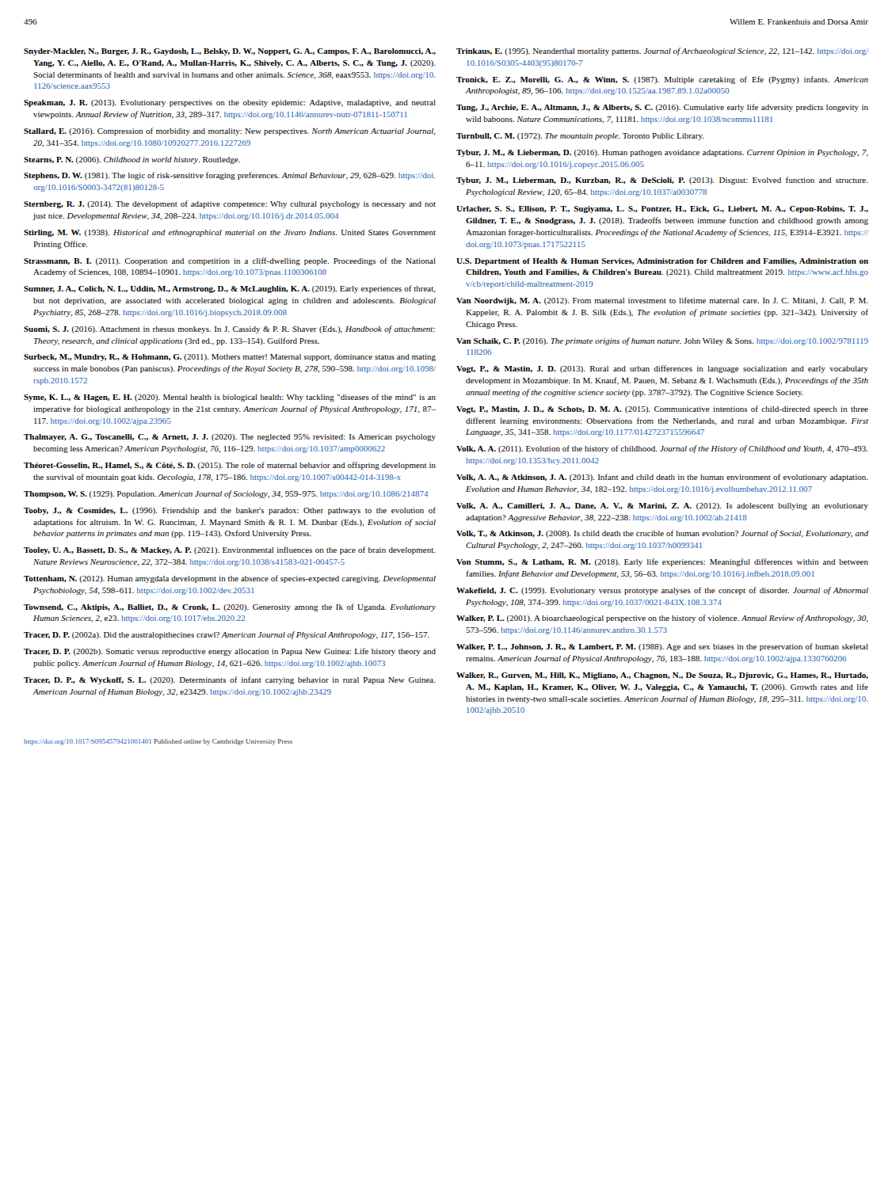496 Willem E. Frankenhuis and Dorsa Amir
Snyder-Mackler, N., Burger, J. R., Gaydosh, L., Belsky, D. W., Noppert, G. A., Campos, F. A., Barolomucci, A., Yang, Y. C., Aiello, A. E., O'Rand, A., Mullan-Harris, K., Shively, C. A., Alberts, S. C., & Tung, J. (2020). Social determinants of health and survival in humans and other animals. Science, 368, eaax9553. https://doi.org/10.1126/science.aax9553
Speakman, J. R. (2013). Evolutionary perspectives on the obesity epidemic: Adaptive, maladaptive, and neutral viewpoints. Annual Review of Nutrition, 33, 289–317. https://doi.org/10.1146/annurev-nutr-071811-150711
Stallard, E. (2016). Compression of morbidity and mortality: New perspectives. North American Actuarial Journal, 20, 341–354. https://doi.org/10.1080/10920277.2016.1227269
Stearns, P. N. (2006). Childhood in world history. Routledge.
Stephens, D. W. (1981). The logic of risk-sensitive foraging preferences. Animal Behaviour, 29, 628–629. https://doi.org/10.1016/S0003-3472(81)80128-5
Sternberg, R. J. (2014). The development of adaptive competence: Why cultural psychology is necessary and not just nice. Developmental Review, 34, 208–224. https://doi.org/10.1016/j.dr.2014.05.004
Stirling, M. W. (1938). Historical and ethnographical material on the Jivaro Indians. United States Government Printing Office.
Strassmann, B. I. (2011). Cooperation and competition in a cliff-dwelling people. Proceedings of the National Academy of Sciences, 108, 10894–10901. https://doi.org/10.1073/pnas.1100306108
Sumner, J. A., Colich, N. L., Uddin, M., Armstrong, D., & McLaughlin, K. A. (2019). Early experiences of threat, but not deprivation, are associated with accelerated biological aging in children and adolescents. Biological Psychiatry, 85, 268–278. https://doi.org/10.1016/j.biopsych.2018.09.008
Suomi, S. J. (2016). Attachment in rhesus monkeys. In J. Cassidy & P. R. Shaver (Eds.), Handbook of attachment: Theory, research, and clinical applications (3rd ed., pp. 133–154). Guilford Press.
Surbeck, M., Mundry, R., & Hohmann, G. (2011). Mothers matter! Maternal support, dominance status and mating success in male bonobos (Pan paniscus). Proceedings of the Royal Society B, 278, 590–598. http://doi.org/10.1098/rspb.2010.1572
Syme, K. L., & Hagen, E. H. (2020). Mental health is biological health: Why tackling "diseases of the mind" is an imperative for biological anthropology in the 21st century. American Journal of Physical Anthropology, 171, 87–117. https://doi.org/10.1002/ajpa.23965
Thalmayer, A. G., Toscanelli, C., & Arnett, J. J. (2020). The neglected 95% revisited: Is American psychology becoming less American? American Psychologist, 76, 116–129. https://doi.org/10.1037/amp0000622
Théoret-Gosselin, R., Hamel, S., & Côté, S. D. (2015). The role of maternal behavior and offspring development in the survival of mountain goat kids. Oecologia, 178, 175–186. https://doi.org/10.1007/s00442-014-3198-x
Thompson, W. S. (1929). Population. American Journal of Sociology, 34, 959–975. https://doi.org/10.1086/214874
Tooby, J., & Cosmides, L. (1996). Friendship and the banker's paradox: Other pathways to the evolution of adaptations for altruism. In W. G. Runciman, J. Maynard Smith & R. I. M. Dunbar (Eds.), Evolution of social behavior patterns in primates and man (pp. 119–143). Oxford University Press.
Tooley, U. A., Bassett, D. S., & Mackey, A. P. (2021). Environmental influences on the pace of brain development. Nature Reviews Neuroscience, 22, 372–384. https://doi.org/10.1038/s41583-021-00457-5
Tottenham, N. (2012). Human amygdala development in the absence of species-expected caregiving. Developmental Psychobiology, 54, 598–611. https://doi.org/10.1002/dev.20531
Townsend, C., Aktipis, A., Balliet, D., & Cronk, L. (2020). Generosity among the Ik of Uganda. Evolutionary Human Sciences, 2, e23. https://doi.org/10.1017/ehs.2020.22
Tracer, D. P. (2002a). Did the australopithecines crawl? American Journal of Physical Anthropology, 117, 156–157.
Tracer, D. P. (2002b). Somatic versus reproductive energy allocation in Papua New Guinea: Life history theory and public policy. American Journal of Human Biology, 14, 621–626. https://doi.org/10.1002/ajhb.10073
Tracer, D. P., & Wyckoff, S. L. (2020). Determinants of infant carrying behavior in rural Papua New Guinea. American Journal of Human Biology, 32, e23429. https://doi.org/10.1002/ajhb.23429
Trinkaus, E. (1995). Neanderthal mortality patterns. Journal of Archaeological Science, 22, 121–142. https://doi.org/10.1016/S0305-4403(95)80170-7
Tronick, E. Z., Morelli, G. A., & Winn, S. (1987). Multiple caretaking of Efe (Pygmy) infants. American Anthropologist, 89, 96–106. https://doi.org/10.1525/aa.1987.89.1.02a00050
Tung, J., Archie, E. A., Altmann, J., & Alberts, S. C. (2016). Cumulative early life adversity predicts longevity in wild baboons. Nature Communications, 7, 11181. https://doi.org/10.1038/ncomms11181
Turnbull, C. M. (1972). The mountain people. Toronto Public Library.
Tybur, J. M., & Lieberman, D. (2016). Human pathogen avoidance adaptations. Current Opinion in Psychology, 7, 6–11. https://doi.org/10.1016/j.copsyc.2015.06.005
Tybur, J. M., Lieberman, D., Kurzban, R., & DeScioli, P. (2013). Disgust: Evolved function and structure. Psychological Review, 120, 65–84. https://doi.org/10.1037/a0030778
Urlacher, S. S., Ellison, P. T., Sugiyama, L. S., Pontzer, H., Eick, G., Liebert, M. A., Cepon-Robins, T. J., Gildner, T. E., & Snodgrass, J. J. (2018). Tradeoffs between immune function and childhood growth among Amazonian forager-horticulturalists. Proceedings of the National Academy of Sciences, 115, E3914–E3921. https://doi.org/10.1073/pnas.1717522115
U.S. Department of Health & Human Services, Administration for Children and Families, Administration on Children, Youth and Families, & Children's Bureau. (2021). Child maltreatment 2019. https://www.acf.hhs.gov/cb/report/child-maltreatment-2019
Van Noordwijk, M. A. (2012). From maternal investment to lifetime maternal care. In J. C. Mitani, J. Call, P. M. Kappeler, R. A. Palombit & J. B. Silk (Eds.), The evolution of primate societies (pp. 321–342). University of Chicago Press.
Van Schaik, C. P. (2016). The primate origins of human nature. John Wiley & Sons. https://doi.org/10.1002/9781119118206
Vogt, P., & Mastin, J. D. (2013). Rural and urban differences in language socialization and early vocabulary development in Mozambique. In M. Knauf, M. Pauen, M. Sebanz & I. Wachsmuth (Eds.), Proceedings of the 35th annual meeting of the cognitive science society (pp. 3787–3792). The Cognitive Science Society.
Vogt, P., Mastin, J. D., & Schots, D. M. A. (2015). Communicative intentions of child-directed speech in three different learning environments: Observations from the Netherlands, and rural and urban Mozambique. First Language, 35, 341–358. https://doi.org/10.1177/0142723715596647
Volk, A. A. (2011). Evolution of the history of childhood. Journal of the History of Childhood and Youth, 4, 470–493. https://doi.org/10.1353/hcy.2011.0042
Volk, A. A., & Atkinson, J. A. (2013). Infant and child death in the human environment of evolutionary adaptation. Evolution and Human Behavior, 34, 182–192. https://doi.org/10.1016/j.evolhumbehav.2012.11.007
Volk, A. A., Camilleri, J. A., Dane, A. V., & Marini, Z. A. (2012). Is adolescent bullying an evolutionary adaptation? Aggressive Behavior, 38, 222–238. https://doi.org/10.1002/ab.21418
Volk, T., & Atkinson, J. (2008). Is child death the crucible of human evolution? Journal of Social, Evolutionary, and Cultural Psychology, 2, 247–260. https://doi.org/10.1037/h0099341
Von Stumm, S., & Latham, R. M. (2018). Early life experiences: Meaningful differences within and between families. Infant Behavior and Development, 53, 56–63. https://doi.org/10.1016/j.infbeh.2018.09.001
Wakefield, J. C. (1999). Evolutionary versus prototype analyses of the concept of disorder. Journal of Abnormal Psychology, 108, 374–399. https://doi.org/10.1037/0021-843X.108.3.374
Walker, P. L. (2001). A bioarchaeological perspective on the history of violence. Annual Review of Anthropology, 30, 573–596. https://doi.org/10.1146/annurev.anthro.30.1.573
Walker, P. L., Johnson, J. R., & Lambert, P. M. (1988). Age and sex biases in the preservation of human skeletal remains. American Journal of Physical Anthropology, 76, 183–188. https://doi.org/10.1002/ajpa.1330760206
Walker, R., Gurven, M., Hill, K., Migliano, A., Chagnon, N., De Souza, R., Djurovic, G., Hames, R., Hurtado, A. M., Kaplan, H., Kramer, K., Oliver, W. J., Valeggia, C., & Yamauchi, T. (2006). Growth rates and life histories in twenty-two small-scale societies. American Journal of Human Biology, 18, 295–311. https://doi.org/10.1002/ajhb.20510
https://doi.org/10.1017/S0954579421001401 Published online by Cambridge University Press